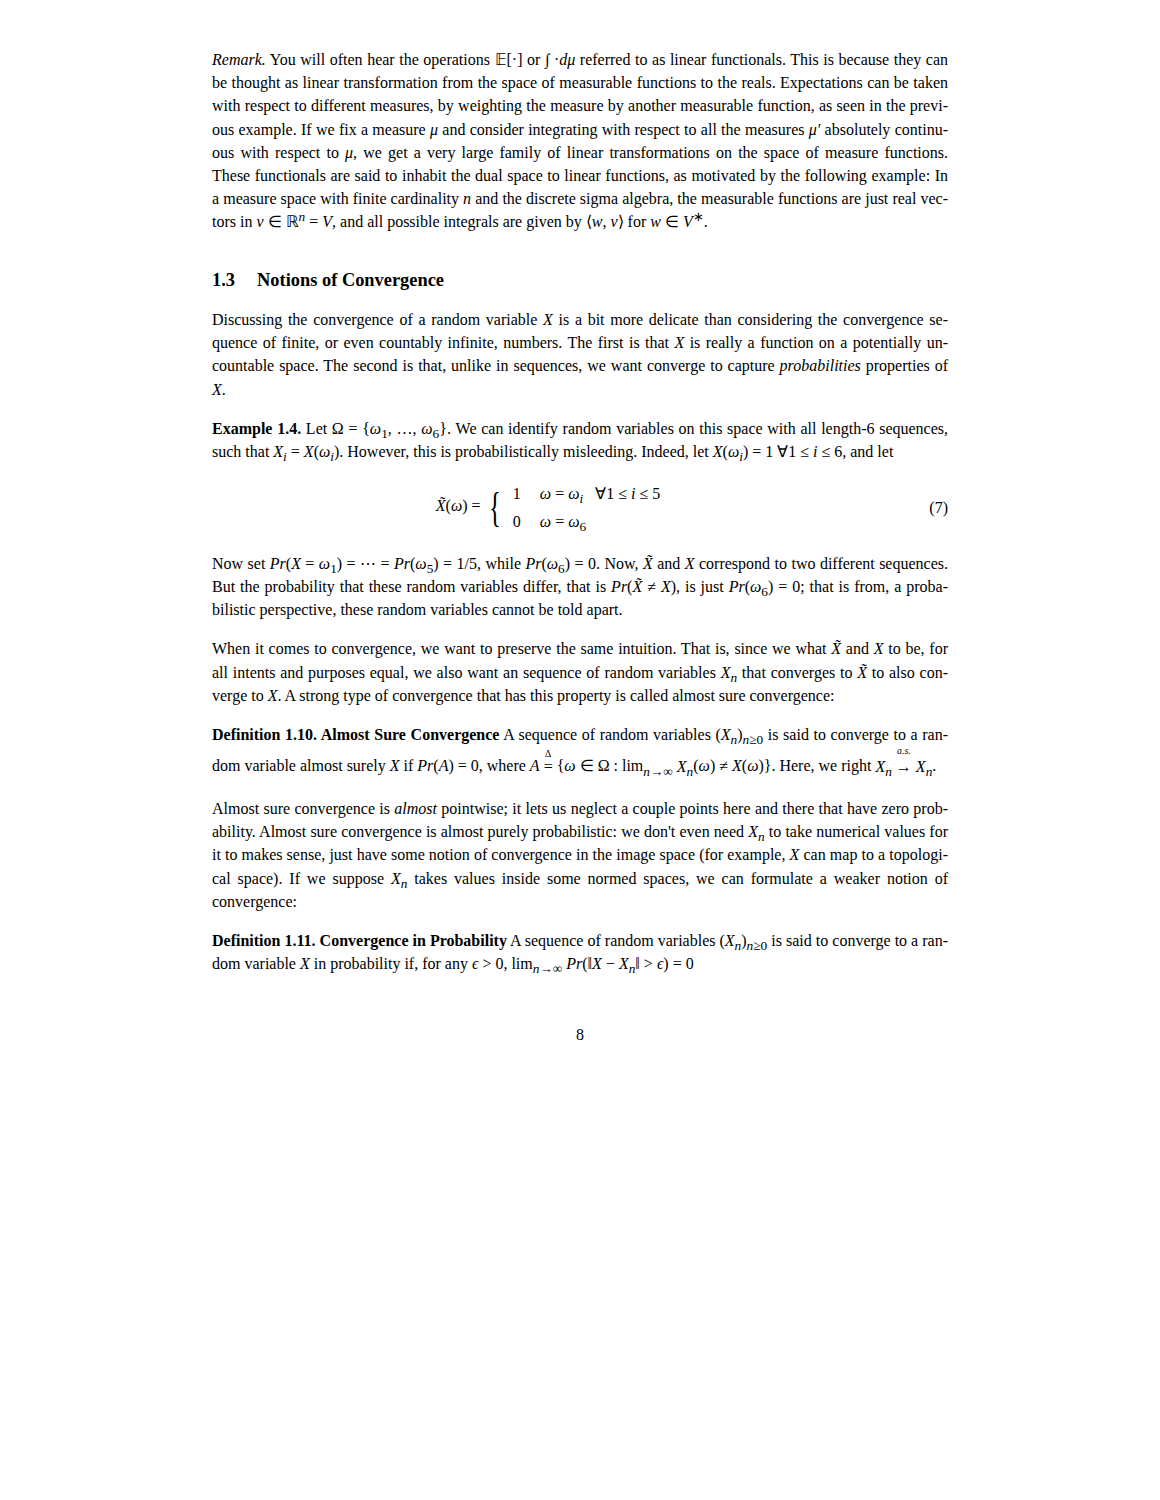Remark. You will often hear the operations 𝔼[·] or ∫ ·dμ referred to as linear functionals. This is because they can be thought as linear transformation from the space of measurable functions to the reals. Expectations can be taken with respect to different measures, by weighting the measure by another measurable function, as seen in the previous example. If we fix a measure μ and consider integrating with respect to all the measures μ′ absolutely continuous with respect to μ, we get a very large family of linear transformations on the space of measure functions. These functionals are said to inhabit the dual space to linear functions, as motivated by the following example: In a measure space with finite cardinality n and the discrete sigma algebra, the measurable functions are just real vectors in v ∈ ℝn = V, and all possible integrals are given by ⟨w, v⟩ for w ∈ V∗.
1.3 Notions of Convergence
Discussing the convergence of a random variable X is a bit more delicate than considering the convergence sequence of finite, or even countably infinite, numbers. The first is that X is really a function on a potentially uncountable space. The second is that, unlike in sequences, we want converge to capture probabilities properties of X.
Example 1.4. Let Ω = {ω1, …, ω6}. We can identify random variables on this space with all length-6 sequences, such that Xi = X(ωi). However, this is probabilistically misleeding. Indeed, let X(ωi) = 1 ∀1 ≤ i ≤ 6, and let
X̃(ω) = { 1 ω = ωi ∀1 ≤ i ≤ 5 0 ω = ω6
(7)
Now set Pr(X = ω1) = ⋯ = Pr(ω5) = 1/5, while Pr(ω6) = 0. Now, X̃ and X correspond to two different sequences. But the probability that these random variables differ, that is Pr(X̃ ≠ X), is just Pr(ω6) = 0; that is from, a probabilistic perspective, these random variables cannot be told apart.
When it comes to convergence, we want to preserve the same intuition. That is, since we what X̃ and X to be, for all intents and purposes equal, we also want an sequence of random variables Xn that converges to X̃ to also converge to X. A strong type of convergence that has this property is called almost sure convergence:
Definition 1.10. Almost Sure Convergence A sequence of random variables (Xn)n≥0 is said to converge to a random variable almost surely X if Pr(A) = 0, where A Δ= {ω ∈ Ω : limn→∞ Xn(ω) ≠ X(ω)}. Here, we right Xn a.s.→ Xn.
Almost sure convergence is almost pointwise; it lets us neglect a couple points here and there that have zero probability. Almost sure convergence is almost purely probabilistic: we don't even need Xn to take numerical values for it to makes sense, just have some notion of convergence in the image space (for example, X can map to a topological space). If we suppose Xn takes values inside some normed spaces, we can formulate a weaker notion of convergence:
Definition 1.11. Convergence in Probability A sequence of random variables (Xn)n≥0 is said to converge to a random variable X in probability if, for any ϵ > 0, limn→∞ Pr(‖X − Xn‖ > ϵ) = 0
8